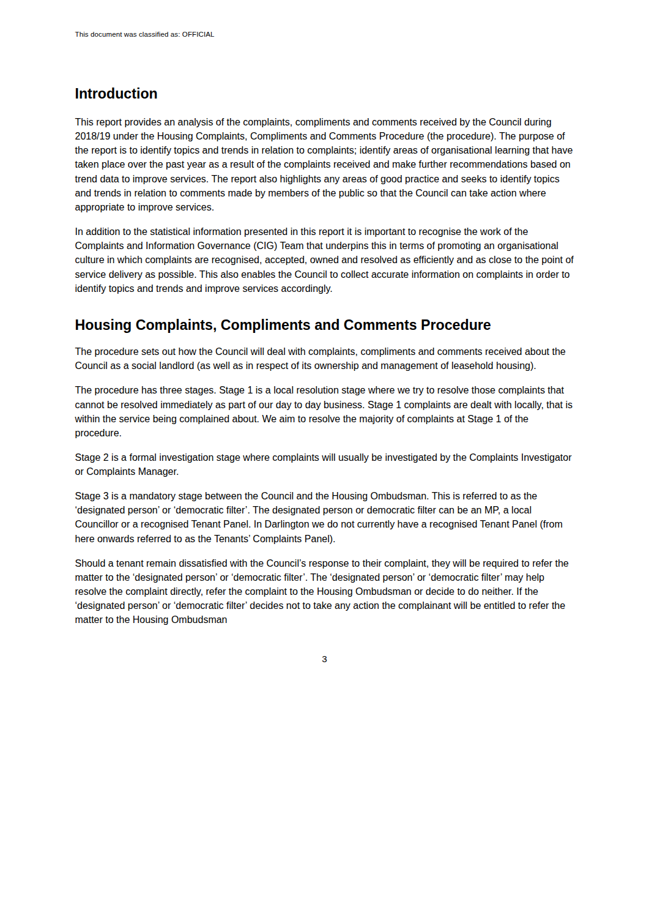This document was classified as: OFFICIAL
Introduction
This report provides an analysis of the complaints, compliments and comments received by the Council during 2018/19 under the Housing Complaints, Compliments and Comments Procedure (the procedure). The purpose of the report is to identify topics and trends in relation to complaints; identify areas of organisational learning that have taken place over the past year as a result of the complaints received and make further recommendations based on trend data to improve services. The report also highlights any areas of good practice and seeks to identify topics and trends in relation to comments made by members of the public so that the Council can take action where appropriate to improve services.
In addition to the statistical information presented in this report it is important to recognise the work of the Complaints and Information Governance (CIG) Team that underpins this in terms of promoting an organisational culture in which complaints are recognised, accepted, owned and resolved as efficiently and as close to the point of service delivery as possible. This also enables the Council to collect accurate information on complaints in order to identify topics and trends and improve services accordingly.
Housing Complaints, Compliments and Comments Procedure
The procedure sets out how the Council will deal with complaints, compliments and comments received about the Council as a social landlord (as well as in respect of its ownership and management of leasehold housing).
The procedure has three stages. Stage 1 is a local resolution stage where we try to resolve those complaints that cannot be resolved immediately as part of our day to day business. Stage 1 complaints are dealt with locally, that is within the service being complained about. We aim to resolve the majority of complaints at Stage 1 of the procedure.
Stage 2 is a formal investigation stage where complaints will usually be investigated by the Complaints Investigator or Complaints Manager.
Stage 3 is a mandatory stage between the Council and the Housing Ombudsman. This is referred to as the ‘designated person’ or ‘democratic filter’. The designated person or democratic filter can be an MP, a local Councillor or a recognised Tenant Panel. In Darlington we do not currently have a recognised Tenant Panel (from here onwards referred to as the Tenants’ Complaints Panel).
Should a tenant remain dissatisfied with the Council’s response to their complaint, they will be required to refer the matter to the ‘designated person’ or ‘democratic filter’. The ‘designated person’ or ‘democratic filter’ may help resolve the complaint directly, refer the complaint to the Housing Ombudsman or decide to do neither. If the ‘designated person’ or ‘democratic filter’ decides not to take any action the complainant will be entitled to refer the matter to the Housing Ombudsman
3